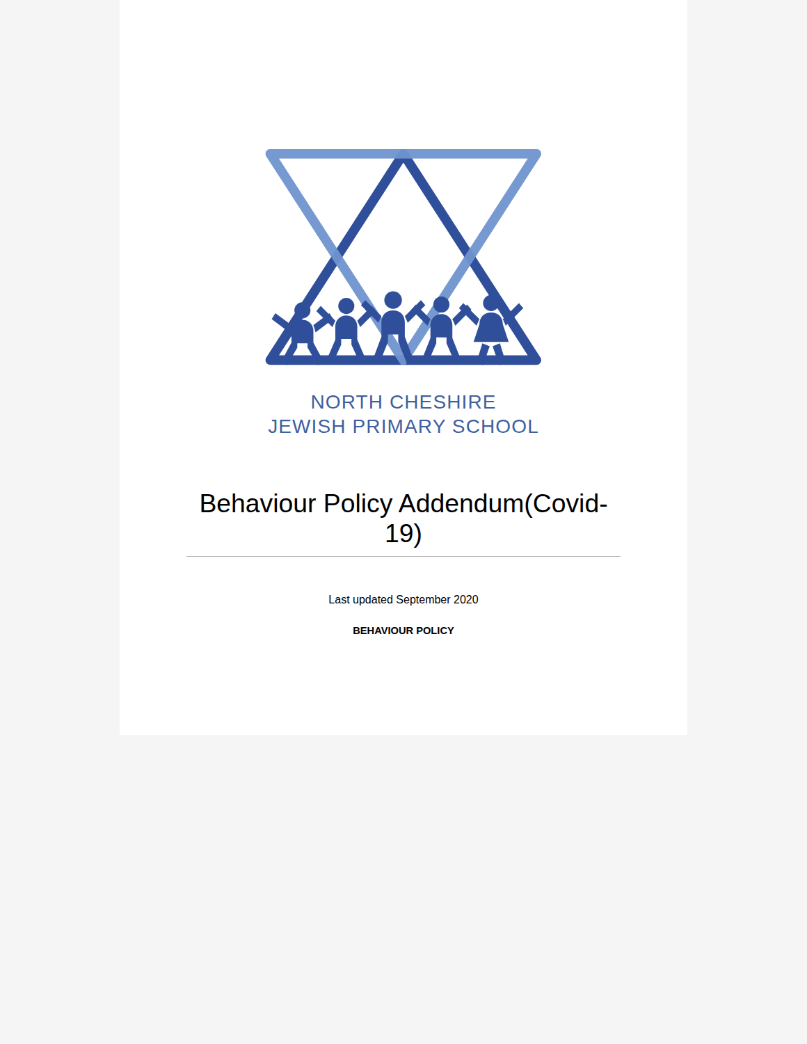NORTH CHESHIRE
JEWISH PRIMARY SCHOOL
Behaviour Policy Addendum(Covid-19)
Last updated September 2020
BEHAVIOUR POLICY